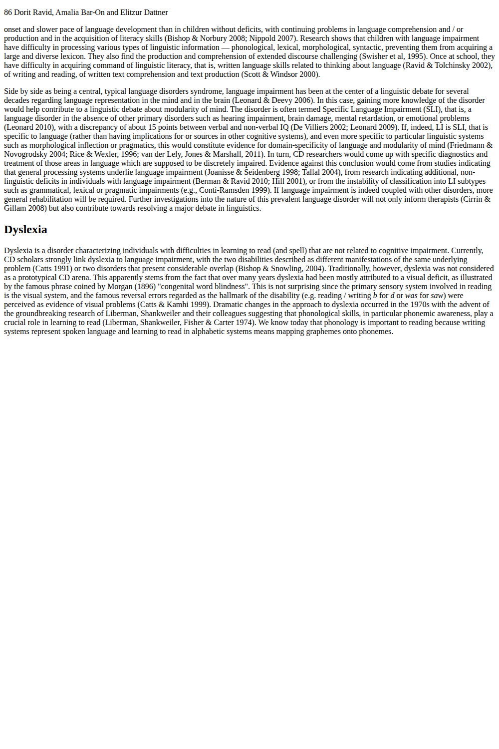86 Dorit Ravid, Amalia Bar-On and Elitzur Dattner
onset and slower pace of language development than in children without deficits, with continuing problems in language comprehension and / or production and in the acquisition of literacy skills (Bishop & Norbury 2008; Nippold 2007). Research shows that children with language impairment have difficulty in processing various types of linguistic information — phonological, lexical, morphological, syntactic, preventing them from acquiring a large and diverse lexicon. They also find the production and comprehension of extended discourse challenging (Swisher et al, 1995). Once at school, they have difficulty in acquiring command of linguistic literacy, that is, written language skills related to thinking about language (Ravid & Tolchinsky 2002), of writing and reading, of written text comprehension and text production (Scott & Windsor 2000).
Side by side as being a central, typical language disorders syndrome, language impairment has been at the center of a linguistic debate for several decades regarding language representation in the mind and in the brain (Leonard & Deevy 2006). In this case, gaining more knowledge of the disorder would help contribute to a linguistic debate about modularity of mind. The disorder is often termed Specific Language Impairment (SLI), that is, a language disorder in the absence of other primary disorders such as hearing impairment, brain damage, mental retardation, or emotional problems (Leonard 2010), with a discrepancy of about 15 points between verbal and non-verbal IQ (De Villiers 2002; Leonard 2009). If, indeed, LI is SLI, that is specific to language (rather than having implications for or sources in other cognitive systems), and even more specific to particular linguistic systems such as morphological inflection or pragmatics, this would constitute evidence for domain-specificity of language and modularity of mind (Friedmann & Novogrodsky 2004; Rice & Wexler, 1996; van der Lely, Jones & Marshall, 2011). In turn, CD researchers would come up with specific diagnostics and treatment of those areas in language which are supposed to be discretely impaired. Evidence against this conclusion would come from studies indicating that general processing systems underlie language impairment (Joanisse & Seidenberg 1998; Tallal 2004), from research indicating additional, non-linguistic deficits in individuals with language impairment (Berman & Ravid 2010; Hill 2001), or from the instability of classification into LI subtypes such as grammatical, lexical or pragmatic impairments (e.g., Conti-Ramsden 1999). If language impairment is indeed coupled with other disorders, more general rehabilitation will be required. Further investigations into the nature of this prevalent language disorder will not only inform therapists (Cirrin & Gillam 2008) but also contribute towards resolving a major debate in linguistics.
Dyslexia
Dyslexia is a disorder characterizing individuals with difficulties in learning to read (and spell) that are not related to cognitive impairment. Currently, CD scholars strongly link dyslexia to language impairment, with the two disabilities described as different manifestations of the same underlying problem (Catts 1991) or two disorders that present considerable overlap (Bishop & Snowling, 2004). Traditionally, however, dyslexia was not considered as a prototypical CD arena. This apparently stems from the fact that over many years dyslexia had been mostly attributed to a visual deficit, as illustrated by the famous phrase coined by Morgan (1896) "congenital word blindness". This is not surprising since the primary sensory system involved in reading is the visual system, and the famous reversal errors regarded as the hallmark of the disability (e.g. reading / writing b for d or was for saw) were perceived as evidence of visual problems (Catts & Kamhi 1999). Dramatic changes in the approach to dyslexia occurred in the 1970s with the advent of the groundbreaking research of Liberman, Shankweiler and their colleagues suggesting that phonological skills, in particular phonemic awareness, play a crucial role in learning to read (Liberman, Shankweiler, Fisher & Carter 1974). We know today that phonology is important to reading because writing systems represent spoken language and learning to read in alphabetic systems means mapping graphemes onto phonemes.